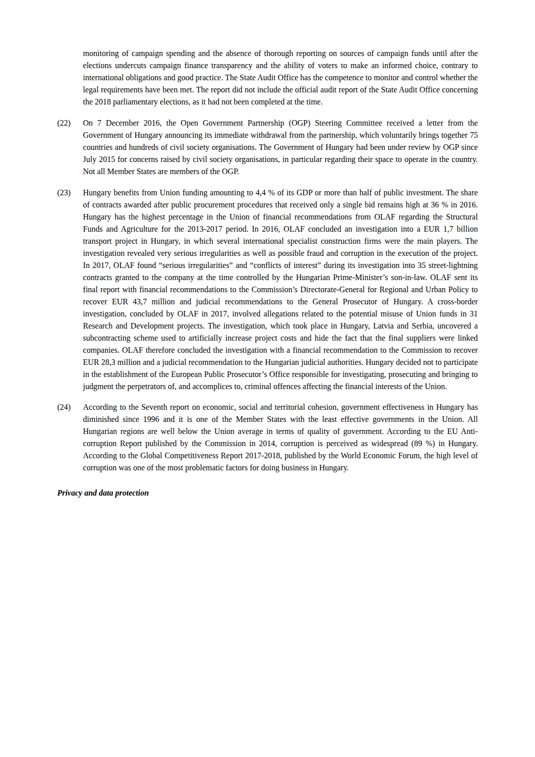monitoring of campaign spending and the absence of thorough reporting on sources of campaign funds until after the elections undercuts campaign finance transparency and the ability of voters to make an informed choice, contrary to international obligations and good practice. The State Audit Office has the competence to monitor and control whether the legal requirements have been met. The report did not include the official audit report of the State Audit Office concerning the 2018 parliamentary elections, as it had not been completed at the time.
(22)
On 7 December 2016, the Open Government Partnership (OGP) Steering Committee received a letter from the Government of Hungary announcing its immediate withdrawal from the partnership, which voluntarily brings together 75 countries and hundreds of civil society organisations. The Government of Hungary had been under review by OGP since July 2015 for concerns raised by civil society organisations, in particular regarding their space to operate in the country. Not all Member States are members of the OGP.
(23)
Hungary benefits from Union funding amounting to 4,4 % of its GDP or more than half of public investment. The share of contracts awarded after public procurement procedures that received only a single bid remains high at 36 % in 2016. Hungary has the highest percentage in the Union of financial recommendations from OLAF regarding the Structural Funds and Agriculture for the 2013-2017 period. In 2016, OLAF concluded an investigation into a EUR 1,7 billion transport project in Hungary, in which several international specialist construction firms were the main players. The investigation revealed very serious irregularities as well as possible fraud and corruption in the execution of the project. In 2017, OLAF found “serious irregularities” and “conflicts of interest” during its investigation into 35 street-lightning contracts granted to the company at the time controlled by the Hungarian Prime-Minister’s son-in-law. OLAF sent its final report with financial recommendations to the Commission’s Directorate-General for Regional and Urban Policy to recover EUR 43,7 million and judicial recommendations to the General Prosecutor of Hungary. A cross-border investigation, concluded by OLAF in 2017, involved allegations related to the potential misuse of Union funds in 31 Research and Development projects. The investigation, which took place in Hungary, Latvia and Serbia, uncovered a subcontracting scheme used to artificially increase project costs and hide the fact that the final suppliers were linked companies. OLAF therefore concluded the investigation with a financial recommendation to the Commission to recover EUR 28,3 million and a judicial recommendation to the Hungarian judicial authorities. Hungary decided not to participate in the establishment of the European Public Prosecutor’s Office responsible for investigating, prosecuting and bringing to judgment the perpetrators of, and accomplices to, criminal offences affecting the financial interests of the Union.
(24)
According to the Seventh report on economic, social and territorial cohesion, government effectiveness in Hungary has diminished since 1996 and it is one of the Member States with the least effective governments in the Union. All Hungarian regions are well below the Union average in terms of quality of government. According to the EU Anti-corruption Report published by the Commission in 2014, corruption is perceived as widespread (89 %) in Hungary. According to the Global Competitiveness Report 2017-2018, published by the World Economic Forum, the high level of corruption was one of the most problematic factors for doing business in Hungary.
Privacy and data protection